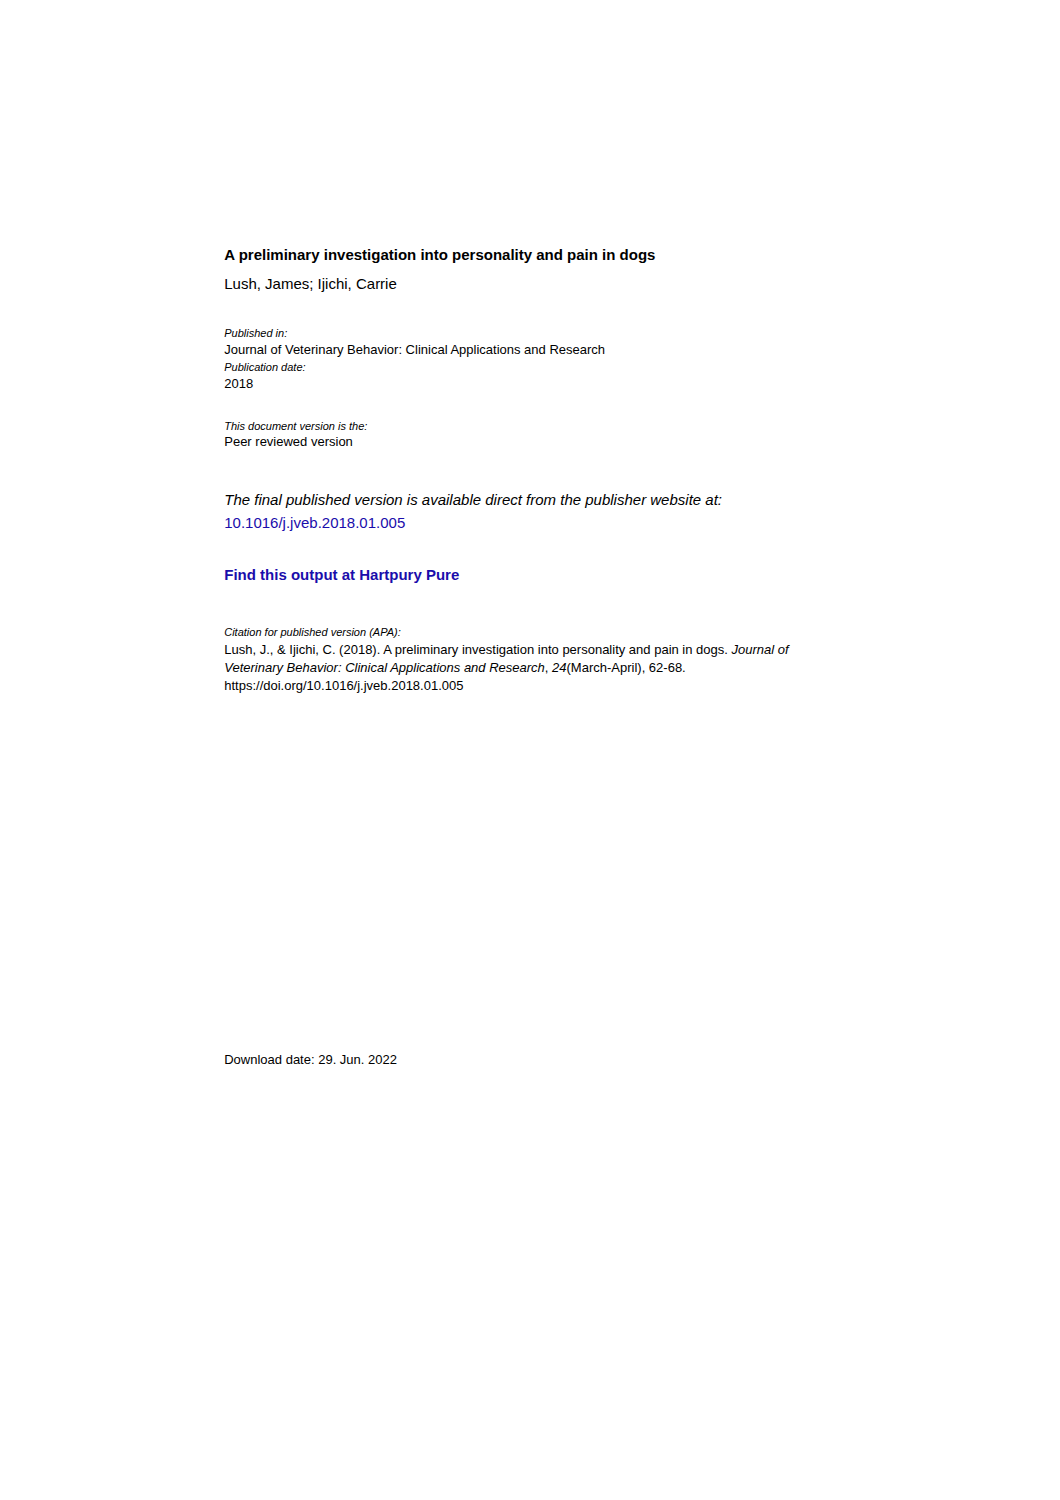A preliminary investigation into personality and pain in dogs
Lush, James; Ijichi, Carrie
Published in:
Journal of Veterinary Behavior: Clinical Applications and Research
Publication date:
2018
This document version is the:
Peer reviewed version
The final published version is available direct from the publisher website at:
10.1016/j.jveb.2018.01.005
Find this output at Hartpury Pure
Citation for published version (APA):
Lush, J., & Ijichi, C. (2018). A preliminary investigation into personality and pain in dogs. Journal of Veterinary Behavior: Clinical Applications and Research, 24(March-April), 62-68. https://doi.org/10.1016/j.jveb.2018.01.005
Download date: 29. Jun. 2022